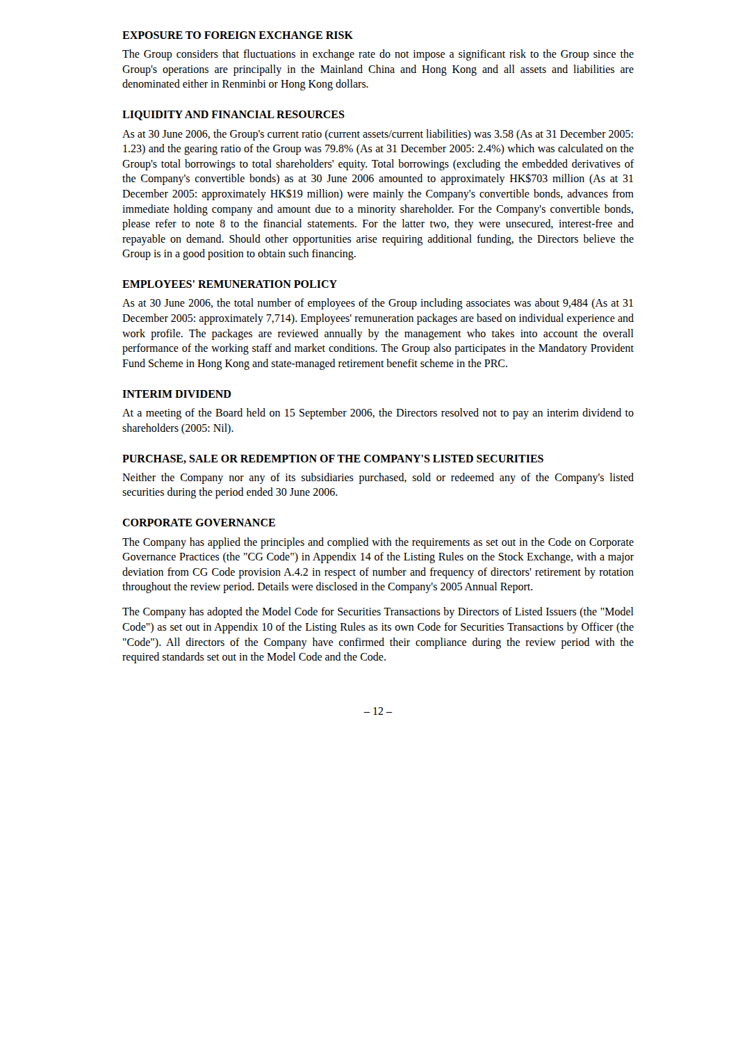Exposure to Foreign Exchange Risk
The Group considers that fluctuations in exchange rate do not impose a significant risk to the Group since the Group's operations are principally in the Mainland China and Hong Kong and all assets and liabilities are denominated either in Renminbi or Hong Kong dollars.
Liquidity and Financial Resources
As at 30 June 2006, the Group's current ratio (current assets/current liabilities) was 3.58 (As at 31 December 2005: 1.23) and the gearing ratio of the Group was 79.8% (As at 31 December 2005: 2.4%) which was calculated on the Group's total borrowings to total shareholders' equity. Total borrowings (excluding the embedded derivatives of the Company's convertible bonds) as at 30 June 2006 amounted to approximately HK$703 million (As at 31 December 2005: approximately HK$19 million) were mainly the Company's convertible bonds, advances from immediate holding company and amount due to a minority shareholder. For the Company's convertible bonds, please refer to note 8 to the financial statements. For the latter two, they were unsecured, interest-free and repayable on demand. Should other opportunities arise requiring additional funding, the Directors believe the Group is in a good position to obtain such financing.
Employees' Remuneration Policy
As at 30 June 2006, the total number of employees of the Group including associates was about 9,484 (As at 31 December 2005: approximately 7,714). Employees' remuneration packages are based on individual experience and work profile. The packages are reviewed annually by the management who takes into account the overall performance of the working staff and market conditions. The Group also participates in the Mandatory Provident Fund Scheme in Hong Kong and state-managed retirement benefit scheme in the PRC.
Interim Dividend
At a meeting of the Board held on 15 September 2006, the Directors resolved not to pay an interim dividend to shareholders (2005: Nil).
Purchase, Sale or Redemption of the Company's Listed Securities
Neither the Company nor any of its subsidiaries purchased, sold or redeemed any of the Company's listed securities during the period ended 30 June 2006.
Corporate Governance
The Company has applied the principles and complied with the requirements as set out in the Code on Corporate Governance Practices (the "CG Code") in Appendix 14 of the Listing Rules on the Stock Exchange, with a major deviation from CG Code provision A.4.2 in respect of number and frequency of directors' retirement by rotation throughout the review period. Details were disclosed in the Company's 2005 Annual Report.
The Company has adopted the Model Code for Securities Transactions by Directors of Listed Issuers (the "Model Code") as set out in Appendix 10 of the Listing Rules as its own Code for Securities Transactions by Officer (the "Code"). All directors of the Company have confirmed their compliance during the review period with the required standards set out in the Model Code and the Code.
– 12 –